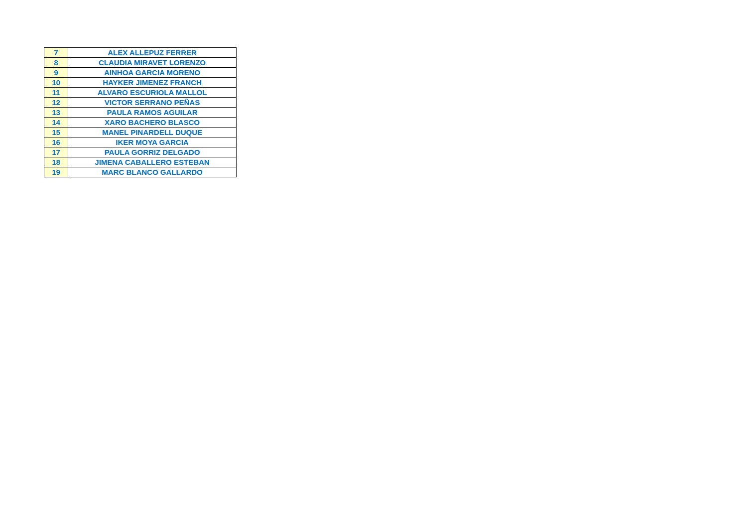| 7 | ALEX ALLEPUZ FERRER |
| 8 | CLAUDIA MIRAVET LORENZO |
| 9 | AINHOA GARCIA MORENO |
| 10 | HAYKER JIMENEZ FRANCH |
| 11 | ALVARO ESCURIOLA MALLOL |
| 12 | VICTOR SERRANO PEÑAS |
| 13 | PAULA RAMOS AGUILAR |
| 14 | XARO BACHERO BLASCO |
| 15 | MANEL PINARDELL DUQUE |
| 16 | IKER MOYA GARCIA |
| 17 | PAULA GORRIZ DELGADO |
| 18 | JIMENA CABALLERO ESTEBAN |
| 19 | MARC BLANCO GALLARDO |